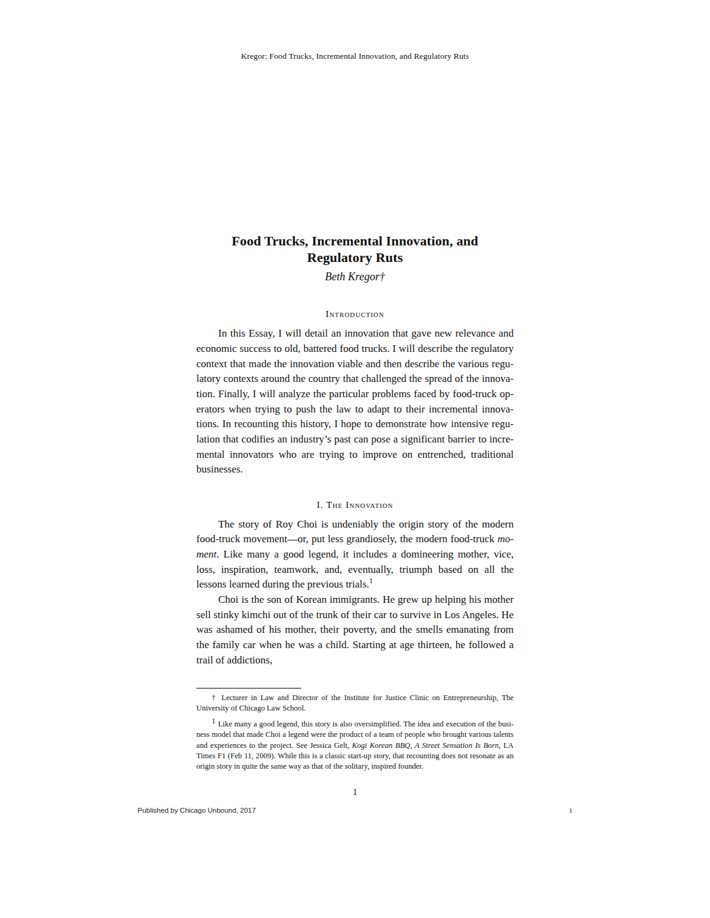Kregor: Food Trucks, Incremental Innovation, and Regulatory Ruts
Food Trucks, Incremental Innovation, and
Regulatory Ruts
Beth Kregor†
Introduction
In this Essay, I will detail an innovation that gave new relevance and economic success to old, battered food trucks. I will describe the regulatory context that made the innovation viable and then describe the various regulatory contexts around the country that challenged the spread of the innovation. Finally, I will analyze the particular problems faced by food-truck operators when trying to push the law to adapt to their incremental innovations. In recounting this history, I hope to demonstrate how intensive regulation that codifies an industry’s past can pose a significant barrier to incremental innovators who are trying to improve on entrenched, traditional businesses.
I. The Innovation
The story of Roy Choi is undeniably the origin story of the modern food-truck movement—or, put less grandiosely, the modern food-truck moment. Like many a good legend, it includes a domineering mother, vice, loss, inspiration, teamwork, and, eventually, triumph based on all the lessons learned during the previous trials.1
Choi is the son of Korean immigrants. He grew up helping his mother sell stinky kimchi out of the trunk of their car to survive in Los Angeles. He was ashamed of his mother, their poverty, and the smells emanating from the family car when he was a child. Starting at age thirteen, he followed a trail of addictions,
†Lecturer in Law and Director of the Institute for Justice Clinic on Entrepreneurship, The University of Chicago Law School.
1 Like many a good legend, this story is also oversimplified. The idea and execution of the business model that made Choi a legend were the product of a team of people who brought various talents and experiences to the project. See Jessica Gelt, Kogi Korean BBQ, A Street Sensation Is Born, LA Times F1 (Feb 11, 2009). While this is a classic start-up story, that recounting does not resonate as an origin story in quite the same way as that of the solitary, inspired founder.
1
Published by Chicago Unbound, 2017
1